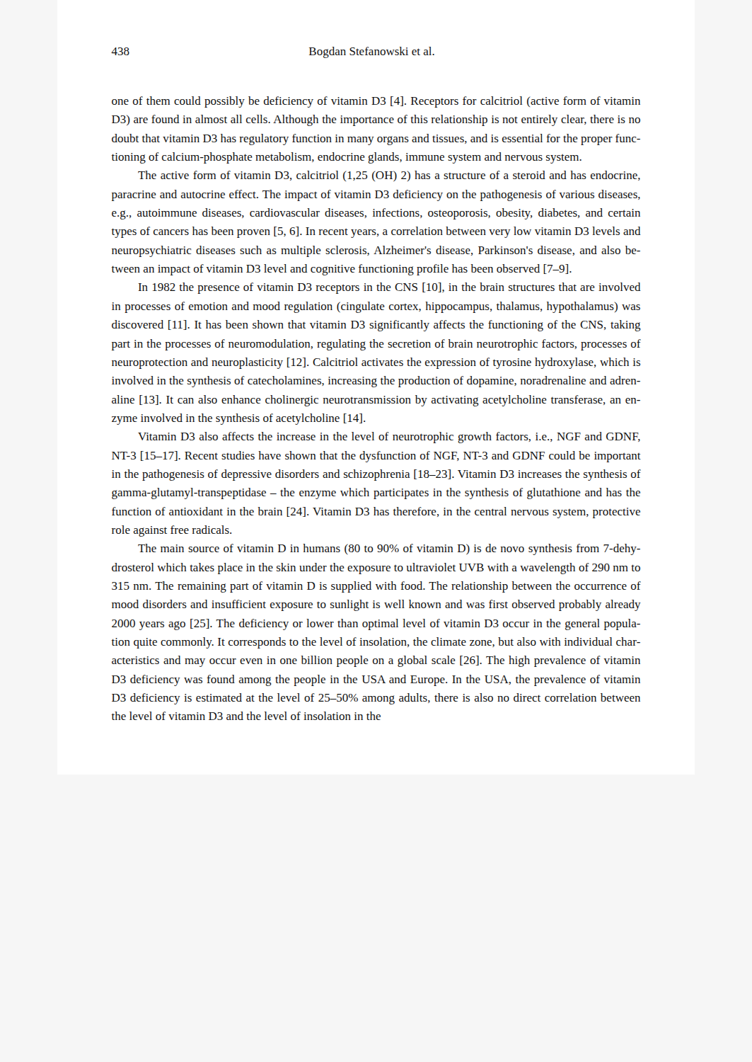438 Bogdan Stefanowski et al.
one of them could possibly be deficiency of vitamin D3 [4]. Receptors for calcitriol (active form of vitamin D3) are found in almost all cells. Although the importance of this relationship is not entirely clear, there is no doubt that vitamin D3 has regulatory function in many organs and tissues, and is essential for the proper functioning of calcium-phosphate metabolism, endocrine glands, immune system and nervous system.
The active form of vitamin D3, calcitriol (1,25 (OH) 2) has a structure of a steroid and has endocrine, paracrine and autocrine effect. The impact of vitamin D3 deficiency on the pathogenesis of various diseases, e.g., autoimmune diseases, cardiovascular diseases, infections, osteoporosis, obesity, diabetes, and certain types of cancers has been proven [5, 6]. In recent years, a correlation between very low vitamin D3 levels and neuropsychiatric diseases such as multiple sclerosis, Alzheimer's disease, Parkinson's disease, and also between an impact of vitamin D3 level and cognitive functioning profile has been observed [7–9].
In 1982 the presence of vitamin D3 receptors in the CNS [10], in the brain structures that are involved in processes of emotion and mood regulation (cingulate cortex, hippocampus, thalamus, hypothalamus) was discovered [11]. It has been shown that vitamin D3 significantly affects the functioning of the CNS, taking part in the processes of neuromodulation, regulating the secretion of brain neurotrophic factors, processes of neuroprotection and neuroplasticity [12]. Calcitriol activates the expression of tyrosine hydroxylase, which is involved in the synthesis of catecholamines, increasing the production of dopamine, noradrenaline and adrenaline [13]. It can also enhance cholinergic neurotransmission by activating acetylcholine transferase, an enzyme involved in the synthesis of acetylcholine [14].
Vitamin D3 also affects the increase in the level of neurotrophic growth factors, i.e., NGF and GDNF, NT-3 [15–17]. Recent studies have shown that the dysfunction of NGF, NT-3 and GDNF could be important in the pathogenesis of depressive disorders and schizophrenia [18–23]. Vitamin D3 increases the synthesis of gamma-glutamyl-transpeptidase – the enzyme which participates in the synthesis of glutathione and has the function of antioxidant in the brain [24]. Vitamin D3 has therefore, in the central nervous system, protective role against free radicals.
The main source of vitamin D in humans (80 to 90% of vitamin D) is de novo synthesis from 7-dehydrosterol which takes place in the skin under the exposure to ultraviolet UVB with a wavelength of 290 nm to 315 nm. The remaining part of vitamin D is supplied with food. The relationship between the occurrence of mood disorders and insufficient exposure to sunlight is well known and was first observed probably already 2000 years ago [25]. The deficiency or lower than optimal level of vitamin D3 occur in the general population quite commonly. It corresponds to the level of insolation, the climate zone, but also with individual characteristics and may occur even in one billion people on a global scale [26]. The high prevalence of vitamin D3 deficiency was found among the people in the USA and Europe. In the USA, the prevalence of vitamin D3 deficiency is estimated at the level of 25–50% among adults, there is also no direct correlation between the level of vitamin D3 and the level of insolation in the